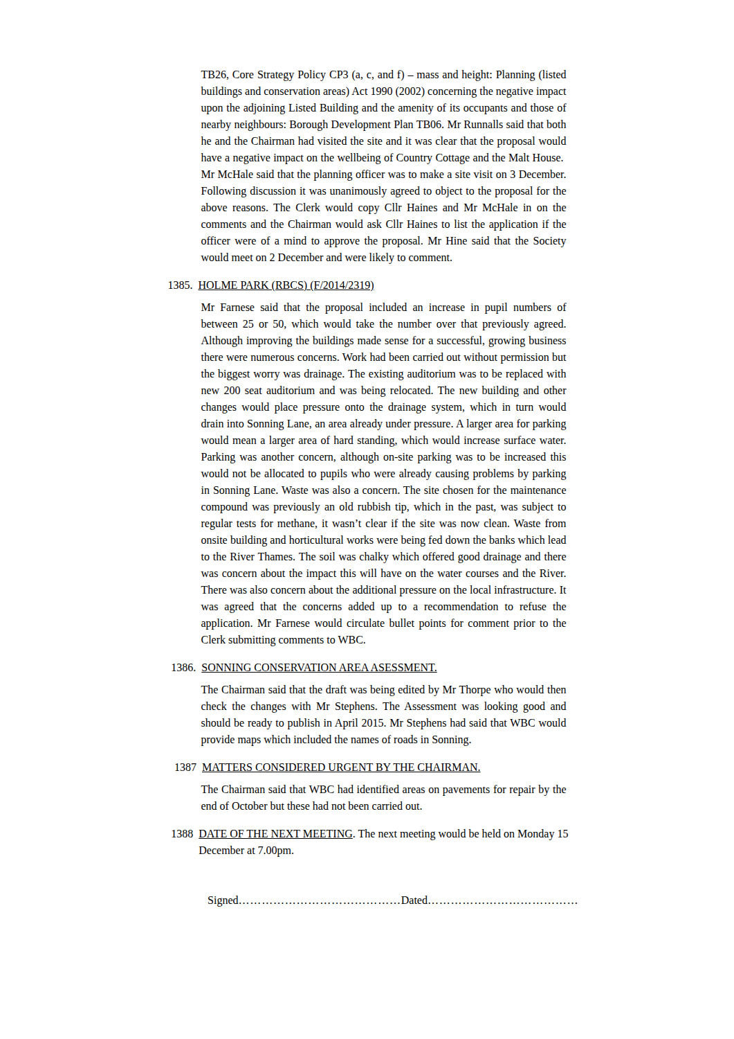TB26, Core Strategy Policy CP3 (a, c, and f) – mass and height: Planning (listed buildings and conservation areas) Act 1990 (2002) concerning the negative impact upon the adjoining Listed Building and the amenity of its occupants and those of nearby neighbours: Borough Development Plan TB06. Mr Runnalls said that both he and the Chairman had visited the site and it was clear that the proposal would have a negative impact on the wellbeing of Country Cottage and the Malt House. Mr McHale said that the planning officer was to make a site visit on 3 December. Following discussion it was unanimously agreed to object to the proposal for the above reasons. The Clerk would copy Cllr Haines and Mr McHale in on the comments and the Chairman would ask Cllr Haines to list the application if the officer were of a mind to approve the proposal. Mr Hine said that the Society would meet on 2 December and were likely to comment.
1385.
HOLME PARK (RBCS) (F/2014/2319)
Mr Farnese said that the proposal included an increase in pupil numbers of between 25 or 50, which would take the number over that previously agreed. Although improving the buildings made sense for a successful, growing business there were numerous concerns. Work had been carried out without permission but the biggest worry was drainage. The existing auditorium was to be replaced with new 200 seat auditorium and was being relocated. The new building and other changes would place pressure onto the drainage system, which in turn would drain into Sonning Lane, an area already under pressure. A larger area for parking would mean a larger area of hard standing, which would increase surface water. Parking was another concern, although on-site parking was to be increased this would not be allocated to pupils who were already causing problems by parking in Sonning Lane. Waste was also a concern. The site chosen for the maintenance compound was previously an old rubbish tip, which in the past, was subject to regular tests for methane, it wasn’t clear if the site was now clean. Waste from onsite building and horticultural works were being fed down the banks which lead to the River Thames. The soil was chalky which offered good drainage and there was concern about the impact this will have on the water courses and the River. There was also concern about the additional pressure on the local infrastructure. It was agreed that the concerns added up to a recommendation to refuse the application. Mr Farnese would circulate bullet points for comment prior to the Clerk submitting comments to WBC.
1386.
SONNING CONSERVATION AREA ASESSMENT.
The Chairman said that the draft was being edited by Mr Thorpe who would then check the changes with Mr Stephens. The Assessment was looking good and should be ready to publish in April 2015. Mr Stephens had said that WBC would provide maps which included the names of roads in Sonning.
1387
MATTERS CONSIDERED URGENT BY THE CHAIRMAN.
The Chairman said that WBC had identified areas on pavements for repair by the end of October but these had not been carried out.
1388
DATE OF THE NEXT MEETING. The next meeting would be held on Monday 15 December at 7.00pm.
Signed……………………………………Dated…………………………………